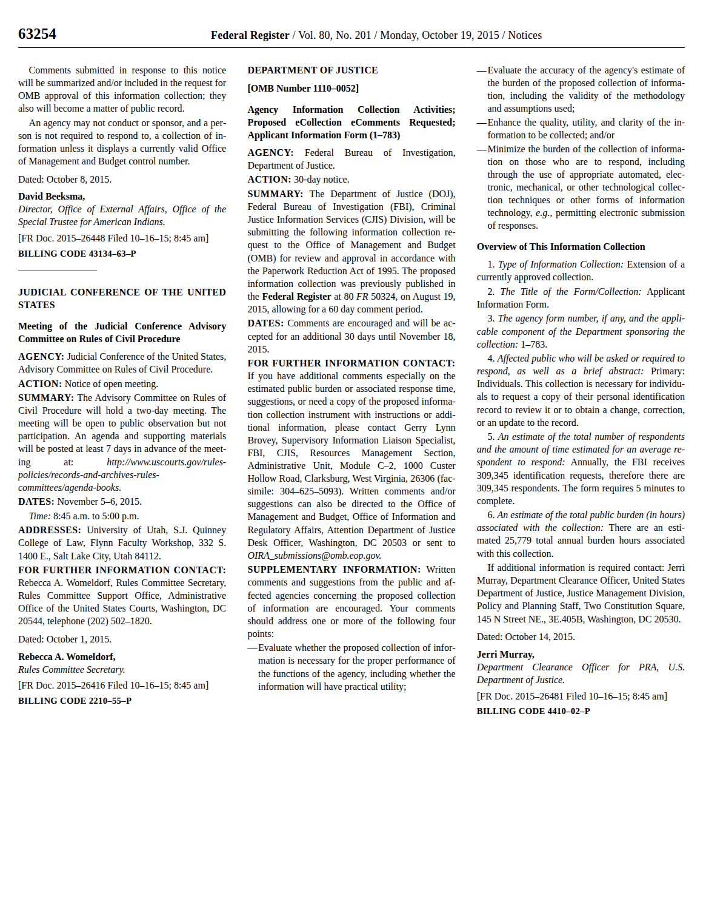63254
Federal Register / Vol. 80, No. 201 / Monday, October 19, 2015 / Notices
Comments submitted in response to this notice will be summarized and/or included in the request for OMB approval of this information collection; they also will become a matter of public record.
An agency may not conduct or sponsor, and a person is not required to respond to, a collection of information unless it displays a currently valid Office of Management and Budget control number.
Dated: October 8, 2015.
David Beeksma,
Director, Office of External Affairs, Office of the Special Trustee for American Indians.
[FR Doc. 2015–26448 Filed 10–16–15; 8:45 am]
BILLING CODE 43134–63–P
JUDICIAL CONFERENCE OF THE UNITED STATES
Meeting of the Judicial Conference Advisory Committee on Rules of Civil Procedure
AGENCY: Judicial Conference of the United States, Advisory Committee on Rules of Civil Procedure.
ACTION: Notice of open meeting.
SUMMARY: The Advisory Committee on Rules of Civil Procedure will hold a two-day meeting. The meeting will be open to public observation but not participation. An agenda and supporting materials will be posted at least 7 days in advance of the meeting at: http://www.uscourts.gov/rules-policies/records-and-archives-rules-committees/agenda-books.
DATES: November 5–6, 2015.
Time: 8:45 a.m. to 5:00 p.m.
ADDRESSES: University of Utah, S.J. Quinney College of Law, Flynn Faculty Workshop, 332 S. 1400 E., Salt Lake City, Utah 84112.
FOR FURTHER INFORMATION CONTACT: Rebecca A. Womeldorf, Rules Committee Secretary, Rules Committee Support Office, Administrative Office of the United States Courts, Washington, DC 20544, telephone (202) 502–1820.
Dated: October 1, 2015.
Rebecca A. Womeldorf,
Rules Committee Secretary.
[FR Doc. 2015–26416 Filed 10–16–15; 8:45 am]
BILLING CODE 2210–55–P
DEPARTMENT OF JUSTICE
[OMB Number 1110–0052]
Agency Information Collection Activities; Proposed eCollection eComments Requested; Applicant Information Form (1–783)
AGENCY: Federal Bureau of Investigation, Department of Justice.
ACTION: 30-day notice.
SUMMARY: The Department of Justice (DOJ), Federal Bureau of Investigation (FBI), Criminal Justice Information Services (CJIS) Division, will be submitting the following information collection request to the Office of Management and Budget (OMB) for review and approval in accordance with the Paperwork Reduction Act of 1995. The proposed information collection was previously published in the Federal Register at 80 FR 50324, on August 19, 2015, allowing for a 60 day comment period.
DATES: Comments are encouraged and will be accepted for an additional 30 days until November 18, 2015.
FOR FURTHER INFORMATION CONTACT: If you have additional comments especially on the estimated public burden or associated response time, suggestions, or need a copy of the proposed information collection instrument with instructions or additional information, please contact Gerry Lynn Brovey, Supervisory Information Liaison Specialist, FBI, CJIS, Resources Management Section, Administrative Unit, Module C–2, 1000 Custer Hollow Road, Clarksburg, West Virginia, 26306 (facsimile: 304–625–5093). Written comments and/or suggestions can also be directed to the Office of Management and Budget, Office of Information and Regulatory Affairs, Attention Department of Justice Desk Officer, Washington, DC 20503 or sent to OIRA_submissions@omb.eop.gov.
SUPPLEMENTARY INFORMATION: Written comments and suggestions from the public and affected agencies concerning the proposed collection of information are encouraged. Your comments should address one or more of the following four points:
Evaluate whether the proposed collection of information is necessary for the proper performance of the functions of the agency, including whether the information will have practical utility;
Evaluate the accuracy of the agency's estimate of the burden of the proposed collection of information, including the validity of the methodology and assumptions used;
Enhance the quality, utility, and clarity of the information to be collected; and/or
Minimize the burden of the collection of information on those who are to respond, including through the use of appropriate automated, electronic, mechanical, or other technological collection techniques or other forms of information technology, e.g., permitting electronic submission of responses.
Overview of This Information Collection
1. Type of Information Collection: Extension of a currently approved collection.
2. The Title of the Form/Collection: Applicant Information Form.
3. The agency form number, if any, and the applicable component of the Department sponsoring the collection: 1–783.
4. Affected public who will be asked or required to respond, as well as a brief abstract: Primary: Individuals. This collection is necessary for individuals to request a copy of their personal identification record to review it or to obtain a change, correction, or an update to the record.
5. An estimate of the total number of respondents and the amount of time estimated for an average respondent to respond: Annually, the FBI receives 309,345 identification requests, therefore there are 309,345 respondents. The form requires 5 minutes to complete.
6. An estimate of the total public burden (in hours) associated with the collection: There are an estimated 25,779 total annual burden hours associated with this collection.
If additional information is required contact: Jerri Murray, Department Clearance Officer, United States Department of Justice, Justice Management Division, Policy and Planning Staff, Two Constitution Square, 145 N Street NE., 3E.405B, Washington, DC 20530.
Dated: October 14, 2015.
Jerri Murray,
Department Clearance Officer for PRA, U.S. Department of Justice.
[FR Doc. 2015–26481 Filed 10–16–15; 8:45 am]
BILLING CODE 4410–02–P